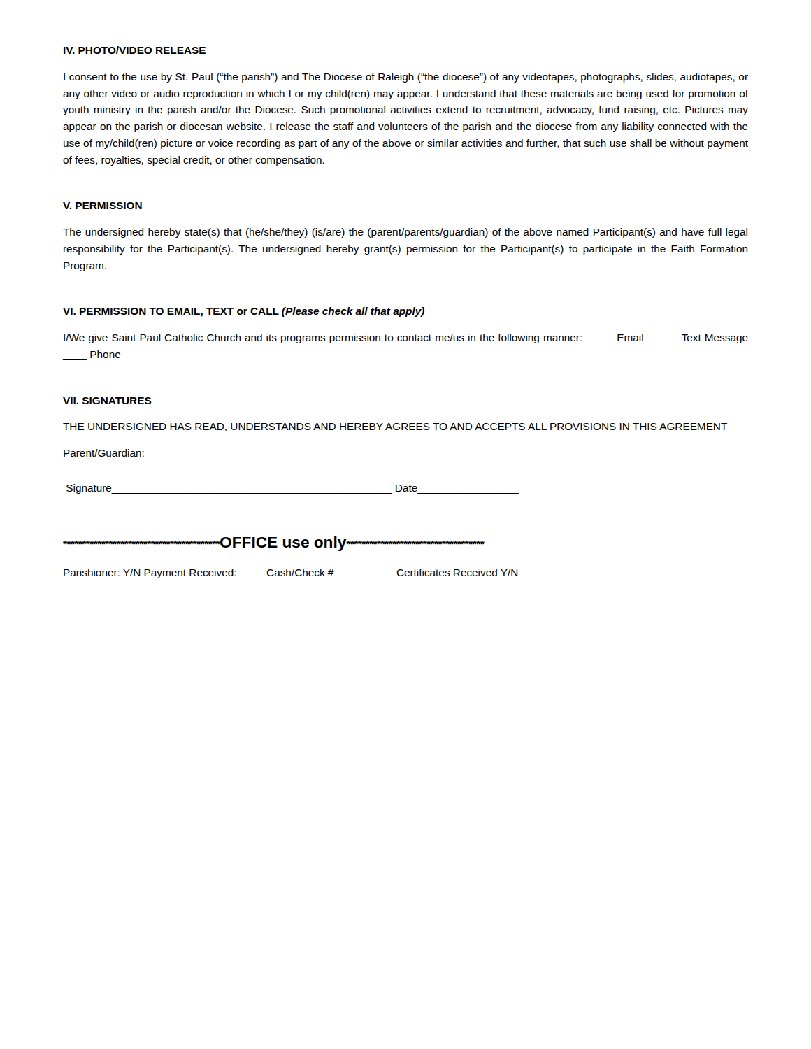IV. PHOTO/VIDEO RELEASE
I consent to the use by St. Paul (“the parish”) and The Diocese of Raleigh (“the diocese”) of any videotapes, photographs, slides, audiotapes, or any other video or audio reproduction in which I or my child(ren) may appear. I understand that these materials are being used for promotion of youth ministry in the parish and/or the Diocese. Such promotional activities extend to recruitment, advocacy, fund raising, etc. Pictures may appear on the parish or diocesan website. I release the staff and volunteers of the parish and the diocese from any liability connected with the use of my/child(ren) picture or voice recording as part of any of the above or similar activities and further, that such use shall be without payment of fees, royalties, special credit, or other compensation.
V. PERMISSION
The undersigned hereby state(s) that (he/she/they) (is/are) the (parent/parents/guardian) of the above named Participant(s) and have full legal responsibility for the Participant(s). The undersigned hereby grant(s) permission for the Participant(s) to participate in the Faith Formation Program.
VI. PERMISSION TO EMAIL, TEXT or CALL (Please check all that apply)
I/We give Saint Paul Catholic Church and its programs permission to contact me/us in the following manner: ____ Email ____ Text Message ____ Phone
VII. SIGNATURES
THE UNDERSIGNED HAS READ, UNDERSTANDS AND HEREBY AGREES TO AND ACCEPTS ALL PROVISIONS IN THIS AGREEMENT
Parent/Guardian:
Signature_______________________________________________ Date_________________
*****************************************OFFICE use only************************************
Parishioner: Y/N Payment Received: ____ Cash/Check #__________ Certificates Received Y/N